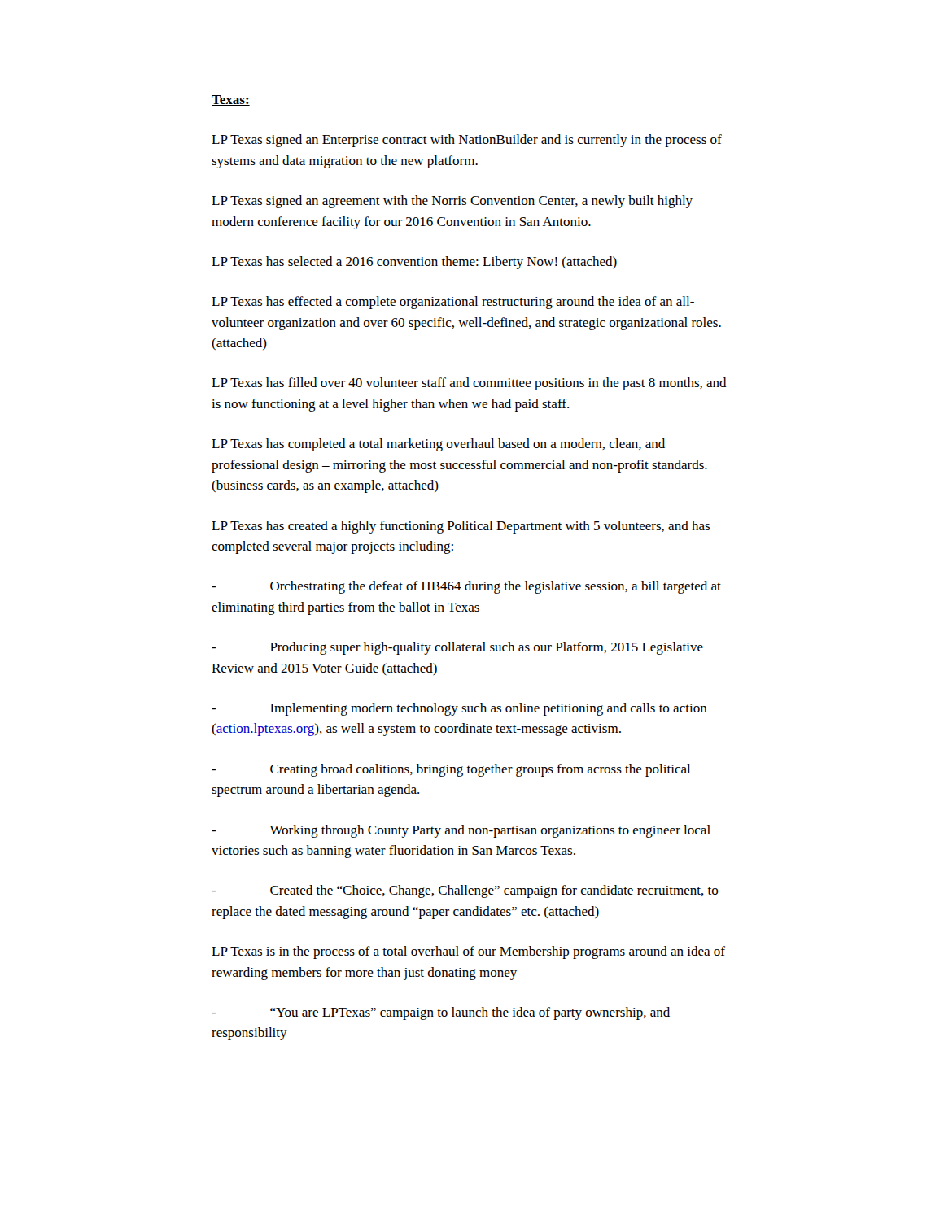Texas:
LP Texas signed an Enterprise contract with NationBuilder and is currently in the process of systems and data migration to the new platform.
LP Texas signed an agreement with the Norris Convention Center, a newly built highly modern conference facility for our 2016 Convention in San Antonio.
LP Texas has selected a 2016 convention theme: Liberty Now! (attached)
LP Texas has effected a complete organizational restructuring around the idea of an all-volunteer organization and over 60 specific, well-defined, and strategic organizational roles. (attached)
LP Texas has filled over 40 volunteer staff and committee positions in the past 8 months, and is now functioning at a level higher than when we had paid staff.
LP Texas has completed a total marketing overhaul based on a modern, clean, and professional design – mirroring the most successful commercial and non-profit standards. (business cards, as an example, attached)
LP Texas has created a highly functioning Political Department with 5 volunteers, and has completed several major projects including:
-Orchestrating the defeat of HB464 during the legislative session, a bill targeted at eliminating third parties from the ballot in Texas
-Producing super high-quality collateral such as our Platform, 2015 Legislative Review and 2015 Voter Guide (attached)
-Implementing modern technology such as online petitioning and calls to action (action.lptexas.org), as well a system to coordinate text-message activism.
-Creating broad coalitions, bringing together groups from across the political spectrum around a libertarian agenda.
-Working through County Party and non-partisan organizations to engineer local victories such as banning water fluoridation in San Marcos Texas.
-Created the “Choice, Change, Challenge” campaign for candidate recruitment, to replace the dated messaging around “paper candidates” etc. (attached)
LP Texas is in the process of a total overhaul of our Membership programs around an idea of rewarding members for more than just donating money
-“You are LPTexas” campaign to launch the idea of party ownership, and responsibility